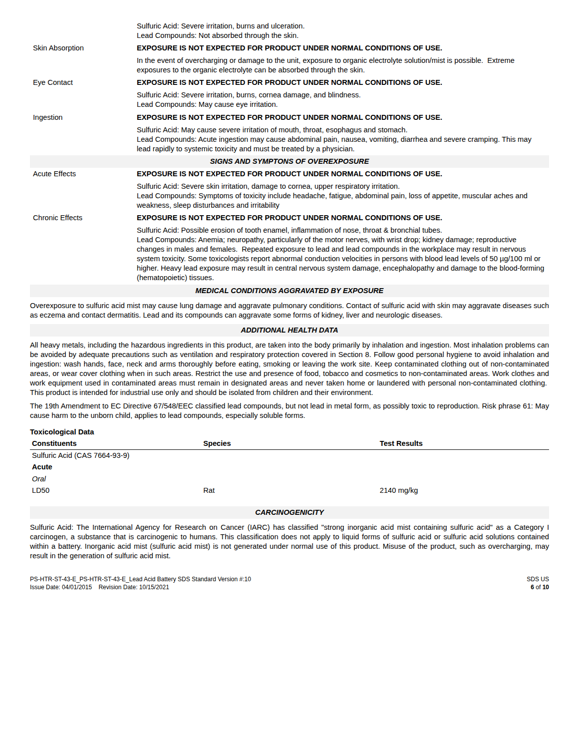| | Sulfuric Acid: Severe irritation, burns and ulceration. Lead Compounds: Not absorbed through the skin. |
| Skin Absorption | EXPOSURE IS NOT EXPECTED FOR PRODUCT UNDER NORMAL CONDITIONS OF USE. |
| | In the event of overcharging or damage to the unit, exposure to organic electrolyte solution/mist is possible. Extreme exposures to the organic electrolyte can be absorbed through the skin. |
| Eye Contact | EXPOSURE IS NOT EXPECTED FOR PRODUCT UNDER NORMAL CONDITIONS OF USE. |
| | Sulfuric Acid: Severe irritation, burns, cornea damage, and blindness. Lead Compounds: May cause eye irritation. |
| Ingestion | EXPOSURE IS NOT EXPECTED FOR PRODUCT UNDER NORMAL CONDITIONS OF USE. |
| | Sulfuric Acid: May cause severe irritation of mouth, throat, esophagus and stomach. Lead Compounds: Acute ingestion may cause abdominal pain, nausea, vomiting, diarrhea and severe cramping. This may lead rapidly to systemic toxicity and must be treated by a physician. |
| SIGNS AND SYMPTONS OF OVEREXPOSURE |
| Acute Effects | EXPOSURE IS NOT EXPECTED FOR PRODUCT UNDER NORMAL CONDITIONS OF USE. |
| | Sulfuric Acid: Severe skin irritation, damage to cornea, upper respiratory irritation. Lead Compounds: Symptoms of toxicity include headache, fatigue, abdominal pain, loss of appetite, muscular aches and weakness, sleep disturbances and irritability |
| Chronic Effects | EXPOSURE IS NOT EXPECTED FOR PRODUCT UNDER NORMAL CONDITIONS OF USE. |
| | Sulfuric Acid: Possible erosion of tooth enamel, inflammation of nose, throat & bronchial tubes. Lead Compounds: Anemia; neuropathy, particularly of the motor nerves, with wrist drop; kidney damage; reproductive changes in males and females. Repeated exposure to lead and lead compounds in the workplace may result in nervous system toxicity. Some toxicologists report abnormal conduction velocities in persons with blood lead levels of 50 µg/100 ml or higher. Heavy lead exposure may result in central nervous system damage, encephalopathy and damage to the blood-forming (hematopoietic) tissues. |
| MEDICAL CONDITIONS AGGRAVATED BY EXPOSURE |
Overexposure to sulfuric acid mist may cause lung damage and aggravate pulmonary conditions. Contact of sulfuric acid with skin may aggravate diseases such as eczema and contact dermatitis. Lead and its compounds can aggravate some forms of kidney, liver and neurologic diseases.
ADDITIONAL HEALTH DATA
All heavy metals, including the hazardous ingredients in this product, are taken into the body primarily by inhalation and ingestion. Most inhalation problems can be avoided by adequate precautions such as ventilation and respiratory protection covered in Section 8. Follow good personal hygiene to avoid inhalation and ingestion: wash hands, face, neck and arms thoroughly before eating, smoking or leaving the work site. Keep contaminated clothing out of non-contaminated areas, or wear cover clothing when in such areas. Restrict the use and presence of food, tobacco and cosmetics to non-contaminated areas. Work clothes and work equipment used in contaminated areas must remain in designated areas and never taken home or laundered with personal non-contaminated clothing. This product is intended for industrial use only and should be isolated from children and their environment.
The 19th Amendment to EC Directive 67/548/EEC classified lead compounds, but not lead in metal form, as possibly toxic to reproduction. Risk phrase 61: May cause harm to the unborn child, applies to lead compounds, especially soluble forms.
Toxicological Data
| Constituents | Species | Test Results |
| --- | --- | --- |
| Sulfuric Acid (CAS 7664-93-9) | | |
| Acute | | |
| Oral | | |
| LD50 | Rat | 2140 mg/kg |
CARCINOGENICITY
Sulfuric Acid: The International Agency for Research on Cancer (IARC) has classified "strong inorganic acid mist containing sulfuric acid" as a Category I carcinogen, a substance that is carcinogenic to humans. This classification does not apply to liquid forms of sulfuric acid or sulfuric acid solutions contained within a battery. Inorganic acid mist (sulfuric acid mist) is not generated under normal use of this product. Misuse of the product, such as overcharging, may result in the generation of sulfuric acid mist.
PS-HTR-ST-43-E_PS-HTR-ST-43-E_Lead Acid Battery SDS Standard Version #:10
SDS US
Issue Date: 04/01/2015 Revision Date: 10/15/2021
6 of 10